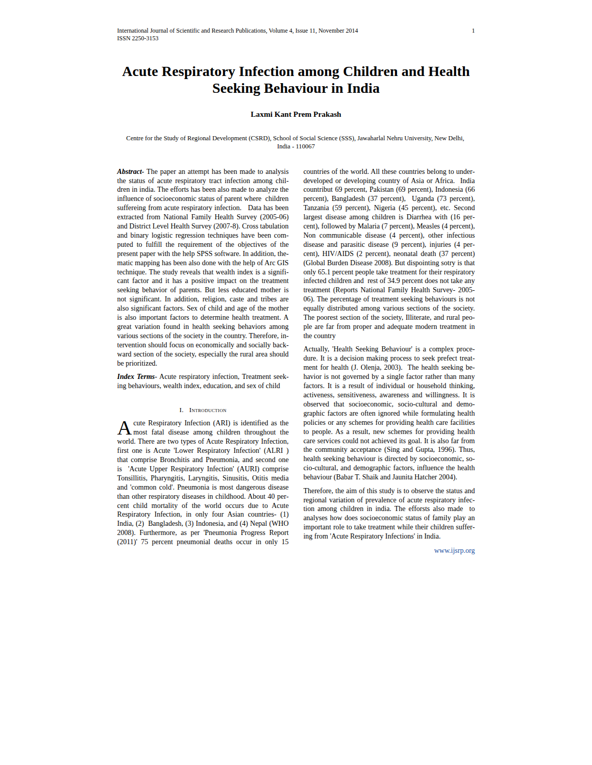1 International Journal of Scientific and Research Publications, Volume 4, Issue 11, November 2014
ISSN 2250-3153
Acute Respiratory Infection among Children and Health Seeking Behaviour in India
Laxmi Kant Prem Prakash
Centre for the Study of Regional Development (CSRD), School of Social Science (SSS), Jawaharlal Nehru University, New Delhi, India - 110067
Abstract- The paper an attempt has been made to analysis the status of acute respiratory tract infection among children in india. The efforts has been also made to analyze the influence of socioeconomic status of parent where children suffereing from acute respiratory infection. Data has been extracted from National Family Health Survey (2005-06) and District Level Health Survey (2007-8). Cross tabulation and binary logistic regression techniques have been computed to fulfill the requirement of the objectives of the present paper with the help SPSS software. In addition, thematic mapping has been also done with the help of Arc GIS technique. The study reveals that wealth index is a significant factor and it has a positive impact on the treatment seeking behavior of parents. But less educated mother is not significant. In addition, religion, caste and tribes are also significant factors. Sex of child and age of the mother is also important factors to determine health treatment. A great variation found in health seeking behaviors among various sections of the society in the country. Therefore, intervention should focus on economically and socially backward section of the society, especially the rural area should be prioritized.
Index Terms- Acute respiratory infection, Treatment seeking behaviours, wealth index, education, and sex of child
I. Introduction
Acute Respiratory Infection (ARI) is identified as the most fatal disease among children throughout the world. There are two types of Acute Respiratory Infection, first one is Acute 'Lower Respiratory Infection' (ALRI ) that comprise Bronchitis and Pneumonia, and second one is 'Acute Upper Respiratory Infection' (AURI) comprise Tonsillitis, Pharyngitis, Laryngitis, Sinusitis, Otitis media and 'common cold'. Pneumonia is most dangerous disease than other respiratory diseases in childhood. About 40 percent child mortality of the world occurs due to Acute Respiratory Infection, in only four Asian countries- (1) India, (2) Bangladesh, (3) Indonesia, and (4) Nepal (WHO 2008). Furthermore, as per 'Pneumonia Progress Report (2011)' 75 percent pneumonial deaths occur in only 15 countries of the world. All these countries belong to underdeveloped or developing country of Asia or Africa. India countribut 69 percent, Pakistan (69 percent), Indonesia (66 percent), Bangladesh (37 percent), Uganda (73 percent), Tanzania (59 percent), Nigeria (45 percent), etc. Second largest disease among children is Diarrhea with (16 percent), followed by Malaria (7 percent), Measles (4 percent), Non communicable disease (4 percent), other infectious disease and parasitic disease (9 percent), injuries (4 percent), HIV/AIDS (2 percent), neonatal death (37 percent) (Global Burden Disease 2008). But dispointing sotry is that only 65.1 percent people take treatment for their respiratory infected children and rest of 34.9 percent does not take any treatment (Reports National Family Health Survey- 2005-06). The percentage of treatment seeking behaviours is not equally distributed among various sections of the society. The poorest section of the society, Illiterate, and rural people are far from proper and adequate modern treatment in the country
Actually, 'Health Seeking Behaviour' is a complex procedure. It is a decision making process to seek prefect treatment for health (J. Olenja, 2003). The health seeking behavior is not governed by a single factor rather than many factors. It is a result of individual or household thinking, activeness, sensitiveness, awareness and willingness. It is observed that socioeconomic, socio-cultural and demographic factors are often ignored while formulating health policies or any schemes for providing health care facilities to people. As a result, new schemes for providing health care services could not achieved its goal. It is also far from the community acceptance (Sing and Gupta, 1996). Thus, health seeking behaviour is directed by socioeconomic, socio-cultural, and demographic factors, influence the health behaviour (Babar T. Shaik and Jaunita Hatcher 2004).
Therefore, the aim of this study is to observe the status and regional variation of prevalence of acute respiratory infection among children in india. The efforsts also made to analyses how does socioeconomic status of family play an important role to take treatment while their children suffering from 'Acute Respiratory Infections' in India.
www.ijsrp.org